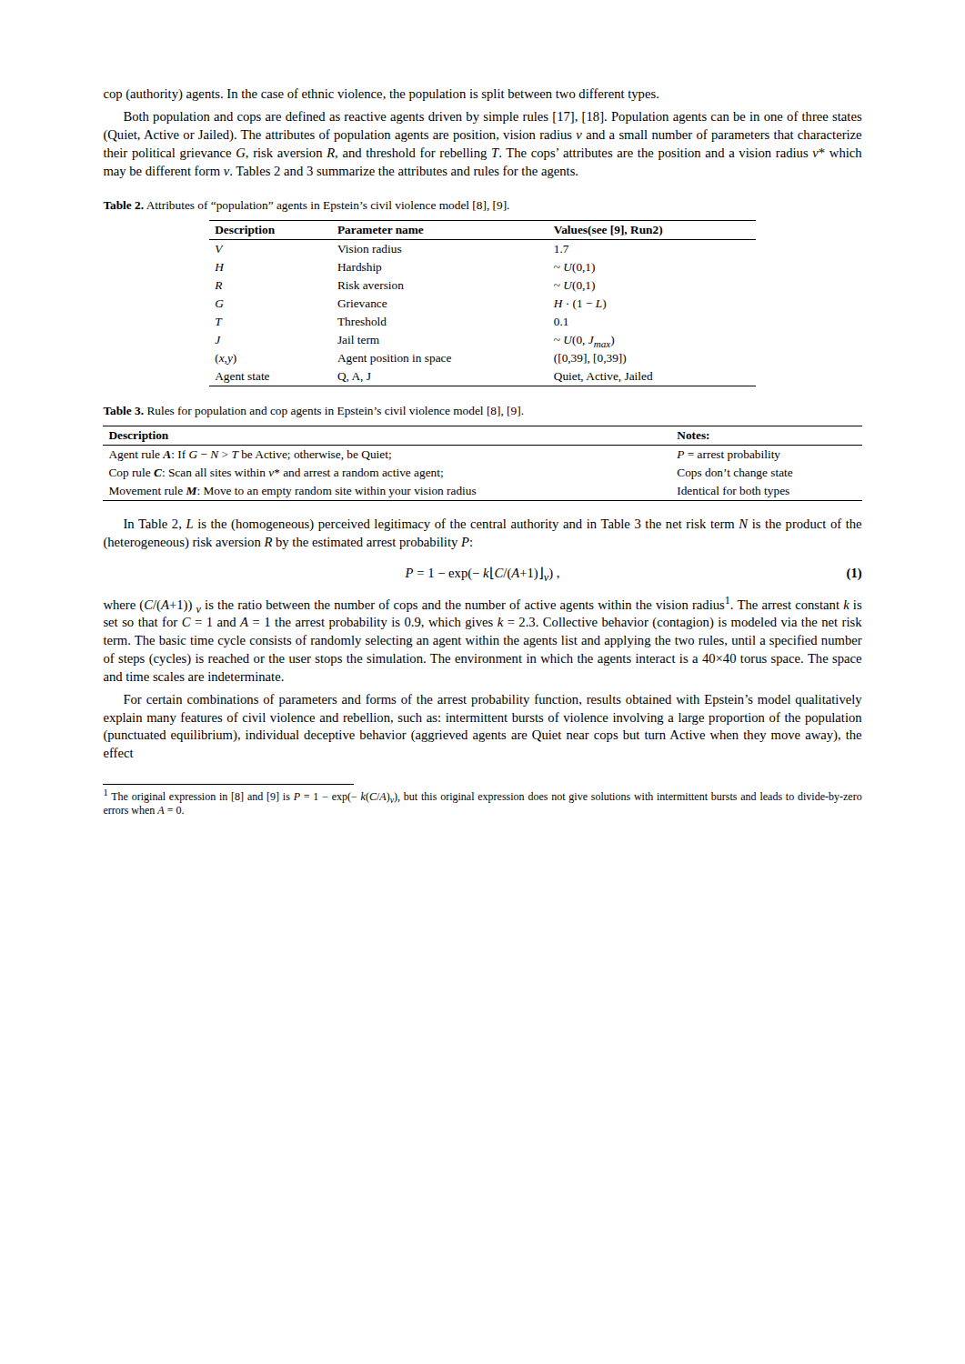cop (authority) agents. In the case of ethnic violence, the population is split between two different types.
Both population and cops are defined as reactive agents driven by simple rules [17], [18]. Population agents can be in one of three states (Quiet, Active or Jailed). The attributes of population agents are position, vision radius v and a small number of parameters that characterize their political grievance G, risk aversion R, and threshold for rebelling T. The cops’ attributes are the position and a vision radius v* which may be different form v. Tables 2 and 3 summarize the attributes and rules for the agents.
Table 2. Attributes of “population” agents in Epstein’s civil violence model [8], [9].
| Description | Parameter name | Values(see [9], Run2 ) |
| --- | --- | --- |
| V | Vision radius | 1.7 |
| H | Hardship | ~ U (0,1) |
| R | Risk aversion | ~ U (0,1) |
| G | Grievance | H · (1 − L ) |
| T | Threshold | 0.1 |
| J | Jail term | ~ U (0, J max ) |
| ( x , y ) | Agent position in space | ([0,39], [0,39]) |
| Agent state | Q, A, J | Quiet, Active, Jailed |
Table 3. Rules for population and cop agents in Epstein’s civil violence model [8], [9].
| Description | Notes: |
| --- | --- |
| Agent rule A : If G − N > T be Active; otherwise, be Quiet; | P = arrest probability |
| Cop rule C : Scan all sites within v * and arrest a random active agent; | Cops don’t change state |
| Movement rule M : Move to an empty random site within your vision radius | Identical for both types |
In Table 2, L is the (homogeneous) perceived legitimacy of the central authority and in Table 3 the net risk term N is the product of the (heterogeneous) risk aversion R by the estimated arrest probability P:
P = 1 − exp(− k⌊C/(A+1)⌋v) , (1)
where (C/(A+1)) v is the ratio between the number of cops and the number of active agents within the vision radius1. The arrest constant k is set so that for C = 1 and A = 1 the arrest probability is 0.9, which gives k = 2.3. Collective behavior (contagion) is modeled via the net risk term. The basic time cycle consists of randomly selecting an agent within the agents list and applying the two rules, until a specified number of steps (cycles) is reached or the user stops the simulation. The environment in which the agents interact is a 40×40 torus space. The space and time scales are indeterminate.
For certain combinations of parameters and forms of the arrest probability function, results obtained with Epstein’s model qualitatively explain many features of civil violence and rebellion, such as: intermittent bursts of violence involving a large proportion of the population (punctuated equilibrium), individual deceptive behavior (aggrieved agents are Quiet near cops but turn Active when they move away), the effect
1 The original expression in [8] and [9] is P = 1 − exp(− k(C/A)v), but this original expression does not give solutions with intermittent bursts and leads to divide-by-zero errors when A = 0.